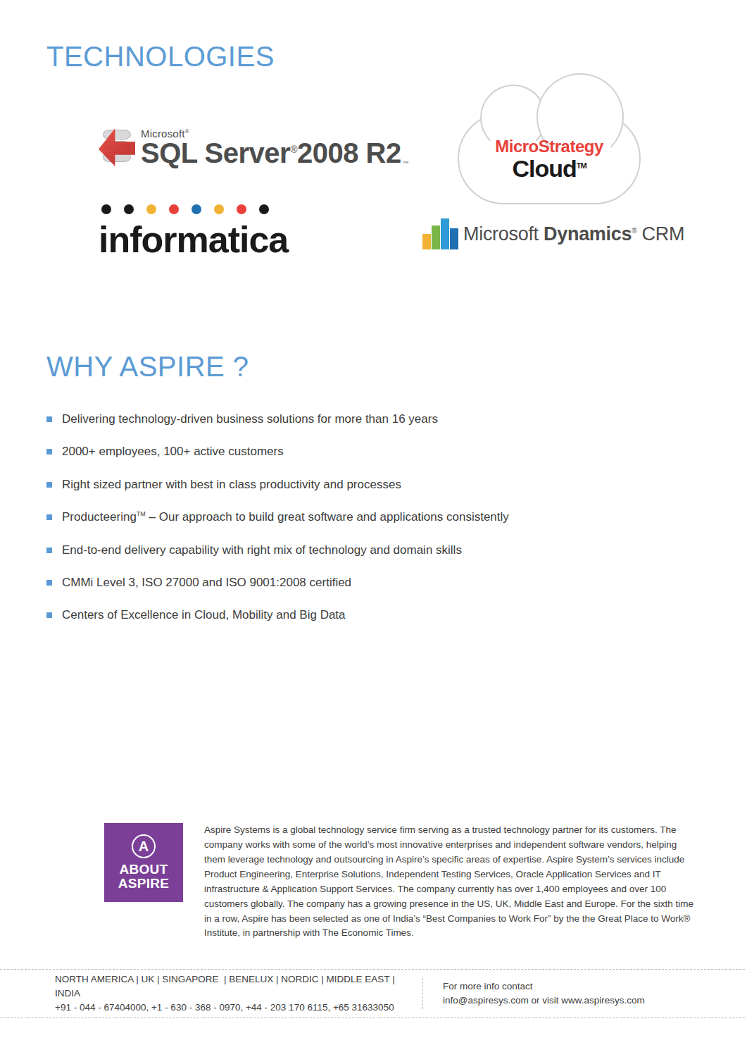TECHNOLOGIES
Microsoft®
SQL Server®2008 R2™
informatica
MicroStrategy
CloudTM
Microsoft Dynamics® CRM
WHY ASPIRE ?
Delivering technology-driven business solutions for more than 16 years
2000+ employees, 100+ active customers
Right sized partner with best in class productivity and processes
ProducteeringTM – Our approach to build great software and applications consistently
End-to-end delivery capability with right mix of technology and domain skills
CMMi Level 3, ISO 27000 and ISO 9001:2008 certified
Centers of Excellence in Cloud, Mobility and Big Data
ABOUT
ASPIRE
Aspire Systems is a global technology service firm serving as a trusted technology partner for its customers. The company works with some of the world’s most innovative enterprises and independent software vendors, helping them leverage technology and outsourcing in Aspire’s specific areas of expertise. Aspire System’s services include Product Engineering, Enterprise Solutions, Independent Testing Services, Oracle Application Services and IT infrastructure & Application Support Services. The company currently has over 1,400 employees and over 100 customers globally. The company has a growing presence in the US, UK, Middle East and Europe. For the sixth time in a row, Aspire has been selected as one of India’s “Best Companies to Work For” by the the Great Place to Work® Institute, in partnership with The Economic Times.
NORTH AMERICA | UK | SINGAPORE | BENELUX | NORDIC | MIDDLE EAST | INDIA
+91 - 044 - 67404000, +1 - 630 - 368 - 0970, +44 - 203 170 6115, +65 31633050
For more info contact
info@aspiresys.com or visit www.aspiresys.com